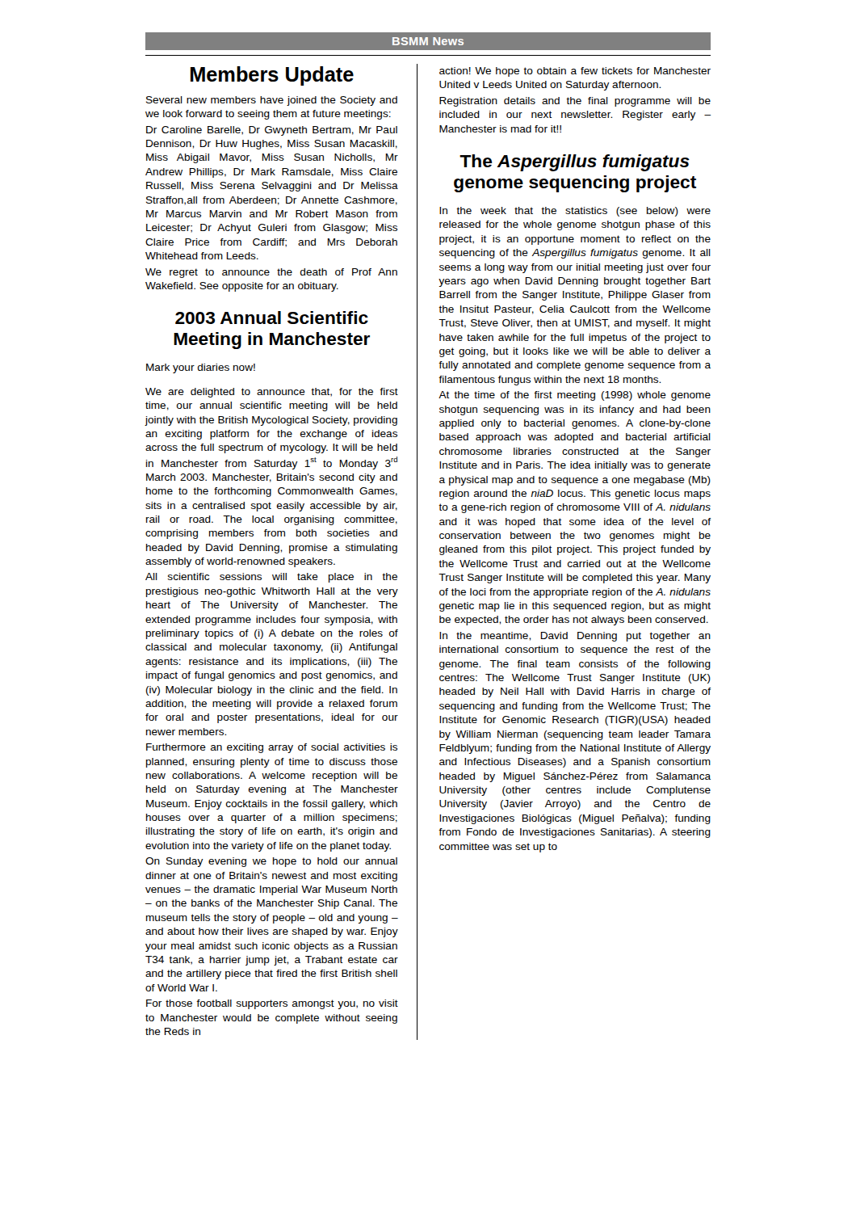BSMM News
Members Update
Several new members have joined the Society and we look forward to seeing them at future meetings:
Dr Caroline Barelle, Dr Gwyneth Bertram, Mr Paul Dennison, Dr Huw Hughes, Miss Susan Macaskill, Miss Abigail Mavor, Miss Susan Nicholls, Mr Andrew Phillips, Dr Mark Ramsdale, Miss Claire Russell, Miss Serena Selvaggini and Dr Melissa Straffon,all from Aberdeen; Dr Annette Cashmore, Mr Marcus Marvin and Mr Robert Mason from Leicester; Dr Achyut Guleri from Glasgow; Miss Claire Price from Cardiff; and Mrs Deborah Whitehead from Leeds.
We regret to announce the death of Prof Ann Wakefield. See opposite for an obituary.
2003 Annual Scientific
Meeting in Manchester
Mark your diaries now!
We are delighted to announce that, for the first time, our annual scientific meeting will be held jointly with the British Mycological Society, providing an exciting platform for the exchange of ideas across the full spectrum of mycology. It will be held in Manchester from Saturday 1st to Monday 3rd March 2003. Manchester, Britain's second city and home to the forthcoming Commonwealth Games, sits in a centralised spot easily accessible by air, rail or road. The local organising committee, comprising members from both societies and headed by David Denning, promise a stimulating assembly of world-renowned speakers.
All scientific sessions will take place in the prestigious neo-gothic Whitworth Hall at the very heart of The University of Manchester. The extended programme includes four symposia, with preliminary topics of (i) A debate on the roles of classical and molecular taxonomy, (ii) Antifungal agents: resistance and its implications, (iii) The impact of fungal genomics and post genomics, and (iv) Molecular biology in the clinic and the field. In addition, the meeting will provide a relaxed forum for oral and poster presentations, ideal for our newer members.
Furthermore an exciting array of social activities is planned, ensuring plenty of time to discuss those new collaborations. A welcome reception will be held on Saturday evening at The Manchester Museum. Enjoy cocktails in the fossil gallery, which houses over a quarter of a million specimens; illustrating the story of life on earth, it's origin and evolution into the variety of life on the planet today.
On Sunday evening we hope to hold our annual dinner at one of Britain's newest and most exciting venues – the dramatic Imperial War Museum North – on the banks of the Manchester Ship Canal. The museum tells the story of people – old and young – and about how their lives are shaped by war. Enjoy your meal amidst such iconic objects as a Russian T34 tank, a harrier jump jet, a Trabant estate car and the artillery piece that fired the first British shell of World War I.
For those football supporters amongst you, no visit to Manchester would be complete without seeing the Reds in
action! We hope to obtain a few tickets for Manchester United v Leeds United on Saturday afternoon.
Registration details and the final programme will be included in our next newsletter. Register early – Manchester is mad for it!!
The Aspergillus fumigatus
genome sequencing project
In the week that the statistics (see below) were released for the whole genome shotgun phase of this project, it is an opportune moment to reflect on the sequencing of the Aspergillus fumigatus genome. It all seems a long way from our initial meeting just over four years ago when David Denning brought together Bart Barrell from the Sanger Institute, Philippe Glaser from the Insitut Pasteur, Celia Caulcott from the Wellcome Trust, Steve Oliver, then at UMIST, and myself. It might have taken awhile for the full impetus of the project to get going, but it looks like we will be able to deliver a fully annotated and complete genome sequence from a filamentous fungus within the next 18 months.
At the time of the first meeting (1998) whole genome shotgun sequencing was in its infancy and had been applied only to bacterial genomes. A clone-by-clone based approach was adopted and bacterial artificial chromosome libraries constructed at the Sanger Institute and in Paris. The idea initially was to generate a physical map and to sequence a one megabase (Mb) region around the niaD locus. This genetic locus maps to a gene-rich region of chromosome VIII of A. nidulans and it was hoped that some idea of the level of conservation between the two genomes might be gleaned from this pilot project. This project funded by the Wellcome Trust and carried out at the Wellcome Trust Sanger Institute will be completed this year. Many of the loci from the appropriate region of the A. nidulans genetic map lie in this sequenced region, but as might be expected, the order has not always been conserved.
In the meantime, David Denning put together an international consortium to sequence the rest of the genome. The final team consists of the following centres: The Wellcome Trust Sanger Institute (UK) headed by Neil Hall with David Harris in charge of sequencing and funding from the Wellcome Trust; The Institute for Genomic Research (TIGR)(USA) headed by William Nierman (sequencing team leader Tamara Feldblyum; funding from the National Institute of Allergy and Infectious Diseases) and a Spanish consortium headed by Miguel Sánchez-Pérez from Salamanca University (other centres include Complutense University (Javier Arroyo) and the Centro de Investigaciones Biológicas (Miguel Peñalva); funding from Fondo de Investigaciones Sanitarias). A steering committee was set up to